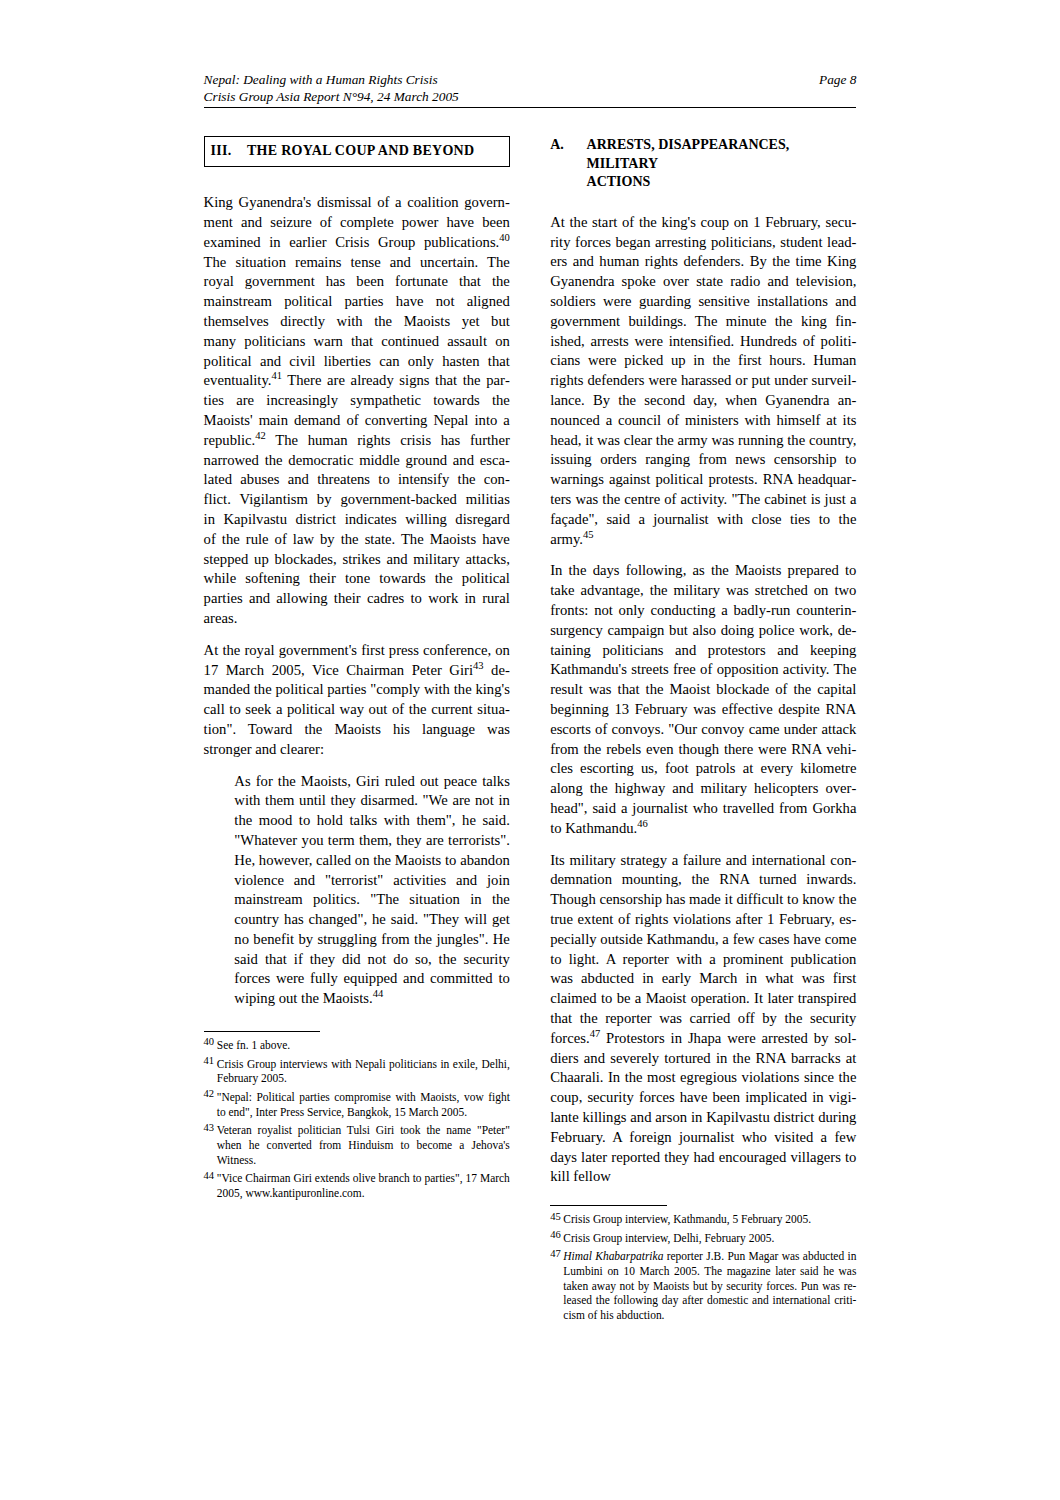Nepal: Dealing with a Human Rights Crisis
Crisis Group Asia Report N°94, 24 March 2005
Page 8
III. THE ROYAL COUP AND BEYOND
King Gyanendra's dismissal of a coalition government and seizure of complete power have been examined in earlier Crisis Group publications.40 The situation remains tense and uncertain. The royal government has been fortunate that the mainstream political parties have not aligned themselves directly with the Maoists yet but many politicians warn that continued assault on political and civil liberties can only hasten that eventuality.41 There are already signs that the parties are increasingly sympathetic towards the Maoists' main demand of converting Nepal into a republic.42 The human rights crisis has further narrowed the democratic middle ground and escalated abuses and threatens to intensify the conflict. Vigilantism by government-backed militias in Kapilvastu district indicates willing disregard of the rule of law by the state. The Maoists have stepped up blockades, strikes and military attacks, while softening their tone towards the political parties and allowing their cadres to work in rural areas.
At the royal government's first press conference, on 17 March 2005, Vice Chairman Peter Giri43 demanded the political parties "comply with the king's call to seek a political way out of the current situation". Toward the Maoists his language was stronger and clearer:
As for the Maoists, Giri ruled out peace talks with them until they disarmed. "We are not in the mood to hold talks with them", he said. "Whatever you term them, they are terrorists". He, however, called on the Maoists to abandon violence and "terrorist" activities and join mainstream politics. "The situation in the country has changed", he said. "They will get no benefit by struggling from the jungles". He said that if they did not do so, the security forces were fully equipped and committed to wiping out the Maoists.44
40 See fn. 1 above.
41 Crisis Group interviews with Nepali politicians in exile, Delhi, February 2005.
42"Nepal: Political parties compromise with Maoists, vow fight to end", Inter Press Service, Bangkok, 15 March 2005.
43 Veteran royalist politician Tulsi Giri took the name "Peter" when he converted from Hinduism to become a Jehova's Witness.
44"Vice Chairman Giri extends olive branch to parties", 17 March 2005, www.kantipuronline.com.
A. ARRESTS, DISAPPEARANCES, MILITARY
ACTIONS
At the start of the king's coup on 1 February, security forces began arresting politicians, student leaders and human rights defenders. By the time King Gyanendra spoke over state radio and television, soldiers were guarding sensitive installations and government buildings. The minute the king finished, arrests were intensified. Hundreds of politicians were picked up in the first hours. Human rights defenders were harassed or put under surveillance. By the second day, when Gyanendra announced a council of ministers with himself at its head, it was clear the army was running the country, issuing orders ranging from news censorship to warnings against political protests. RNA headquarters was the centre of activity. "The cabinet is just a façade", said a journalist with close ties to the army.45
In the days following, as the Maoists prepared to take advantage, the military was stretched on two fronts: not only conducting a badly-run counterinsurgency campaign but also doing police work, detaining politicians and protestors and keeping Kathmandu's streets free of opposition activity. The result was that the Maoist blockade of the capital beginning 13 February was effective despite RNA escorts of convoys. "Our convoy came under attack from the rebels even though there were RNA vehicles escorting us, foot patrols at every kilometre along the highway and military helicopters overhead", said a journalist who travelled from Gorkha to Kathmandu.46
Its military strategy a failure and international condemnation mounting, the RNA turned inwards. Though censorship has made it difficult to know the true extent of rights violations after 1 February, especially outside Kathmandu, a few cases have come to light. A reporter with a prominent publication was abducted in early March in what was first claimed to be a Maoist operation. It later transpired that the reporter was carried off by the security forces.47 Protestors in Jhapa were arrested by soldiers and severely tortured in the RNA barracks at Chaarali. In the most egregious violations since the coup, security forces have been implicated in vigilante killings and arson in Kapilvastu district during February. A foreign journalist who visited a few days later reported they had encouraged villagers to kill fellow
45 Crisis Group interview, Kathmandu, 5 February 2005.
46 Crisis Group interview, Delhi, February 2005.
47 Himal Khabarpatrika reporter J.B. Pun Magar was abducted in Lumbini on 10 March 2005. The magazine later said he was taken away not by Maoists but by security forces. Pun was released the following day after domestic and international criticism of his abduction.